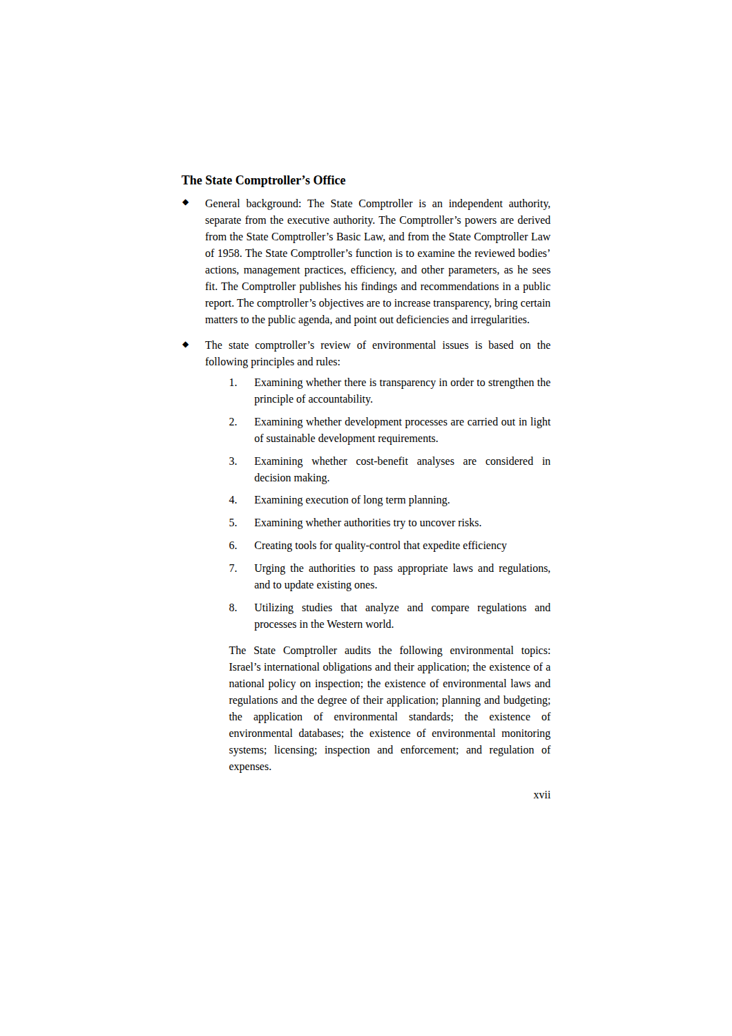The State Comptroller’s Office
General background: The State Comptroller is an independent authority, separate from the executive authority. The Comptroller’s powers are derived from the State Comptroller’s Basic Law, and from the State Comptroller Law of 1958. The State Comptroller’s function is to examine the reviewed bodies’ actions, management practices, efficiency, and other parameters, as he sees fit. The Comptroller publishes his findings and recommendations in a public report. The comptroller’s objectives are to increase transparency, bring certain matters to the public agenda, and point out deficiencies and irregularities.
The state comptroller’s review of environmental issues is based on the following principles and rules:
Examining whether there is transparency in order to strengthen the principle of accountability.
Examining whether development processes are carried out in light of sustainable development requirements.
Examining whether cost-benefit analyses are considered in decision making.
Examining execution of long term planning.
Examining whether authorities try to uncover risks.
Creating tools for quality-control that expedite efficiency
Urging the authorities to pass appropriate laws and regulations, and to update existing ones.
Utilizing studies that analyze and compare regulations and processes in the Western world.
The State Comptroller audits the following environmental topics: Israel’s international obligations and their application; the existence of a national policy on inspection; the existence of environmental laws and regulations and the degree of their application; planning and budgeting; the application of environmental standards; the existence of environmental databases; the existence of environmental monitoring systems; licensing; inspection and enforcement; and regulation of expenses.
xvii